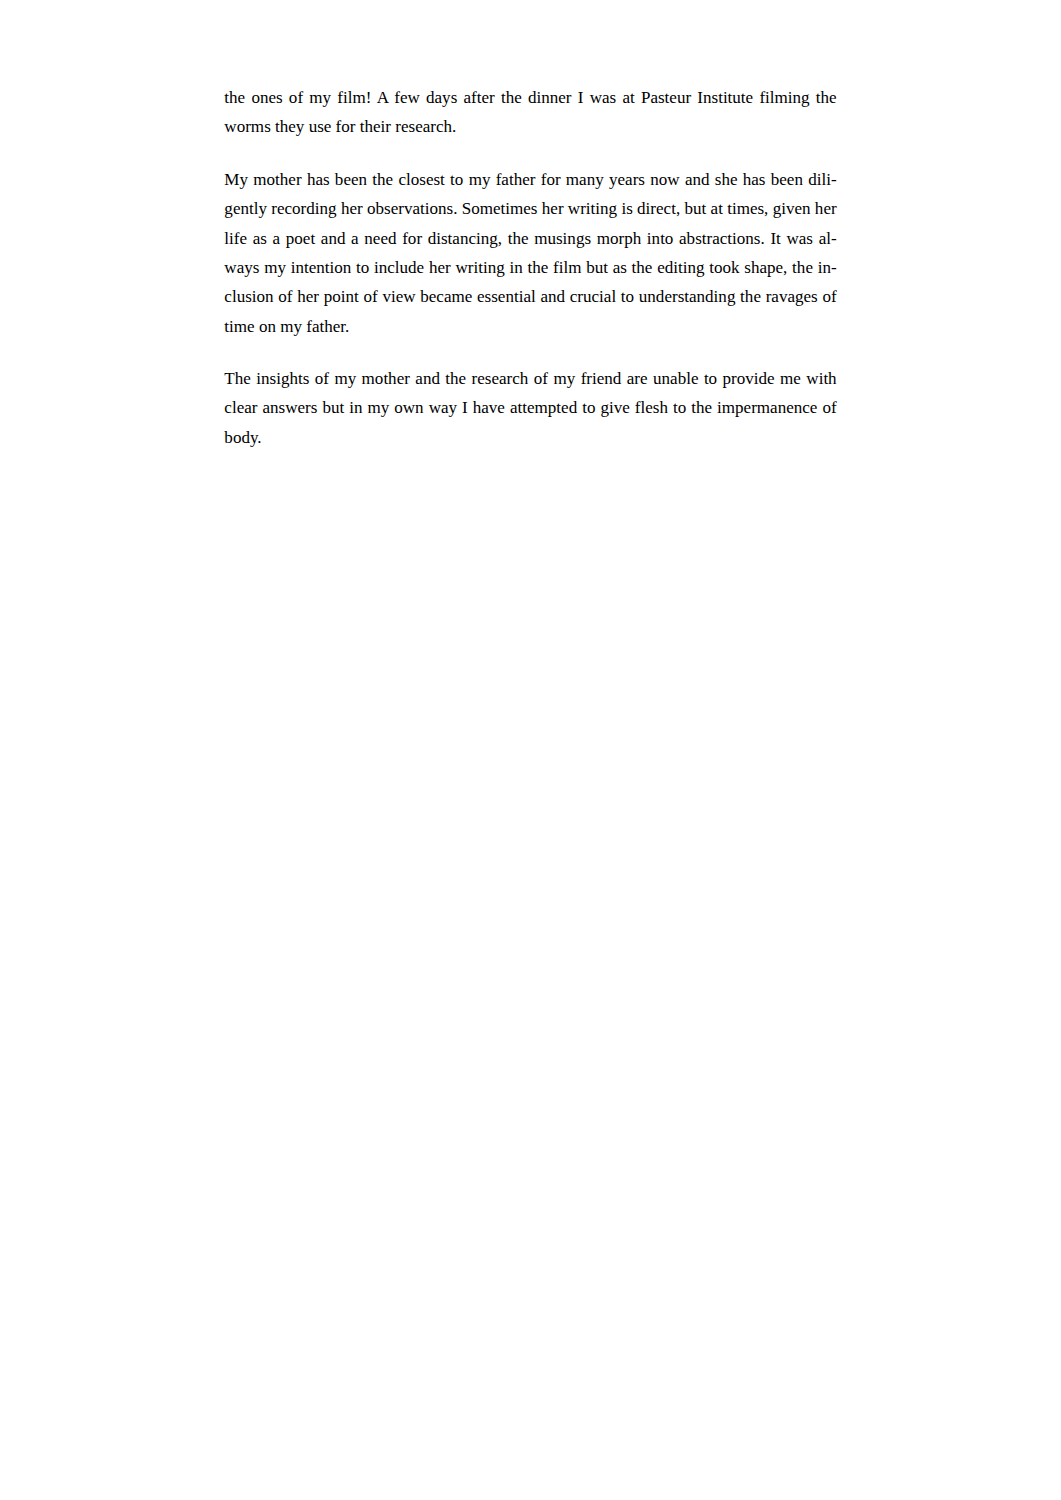the ones of my film! A few days after the dinner I was at Pasteur Institute filming the worms they use for their research.
My mother has been the closest to my father for many years now and she has been diligently recording her observations. Sometimes her writing is direct, but at times, given her life as a poet and a need for distancing, the musings morph into abstractions. It was always my intention to include her writing in the film but as the editing took shape, the inclusion of her point of view became essential and crucial to understanding the ravages of time on my father.
The insights of my mother and the research of my friend are unable to provide me with clear answers but in my own way I have attempted to give flesh to the impermanence of body.